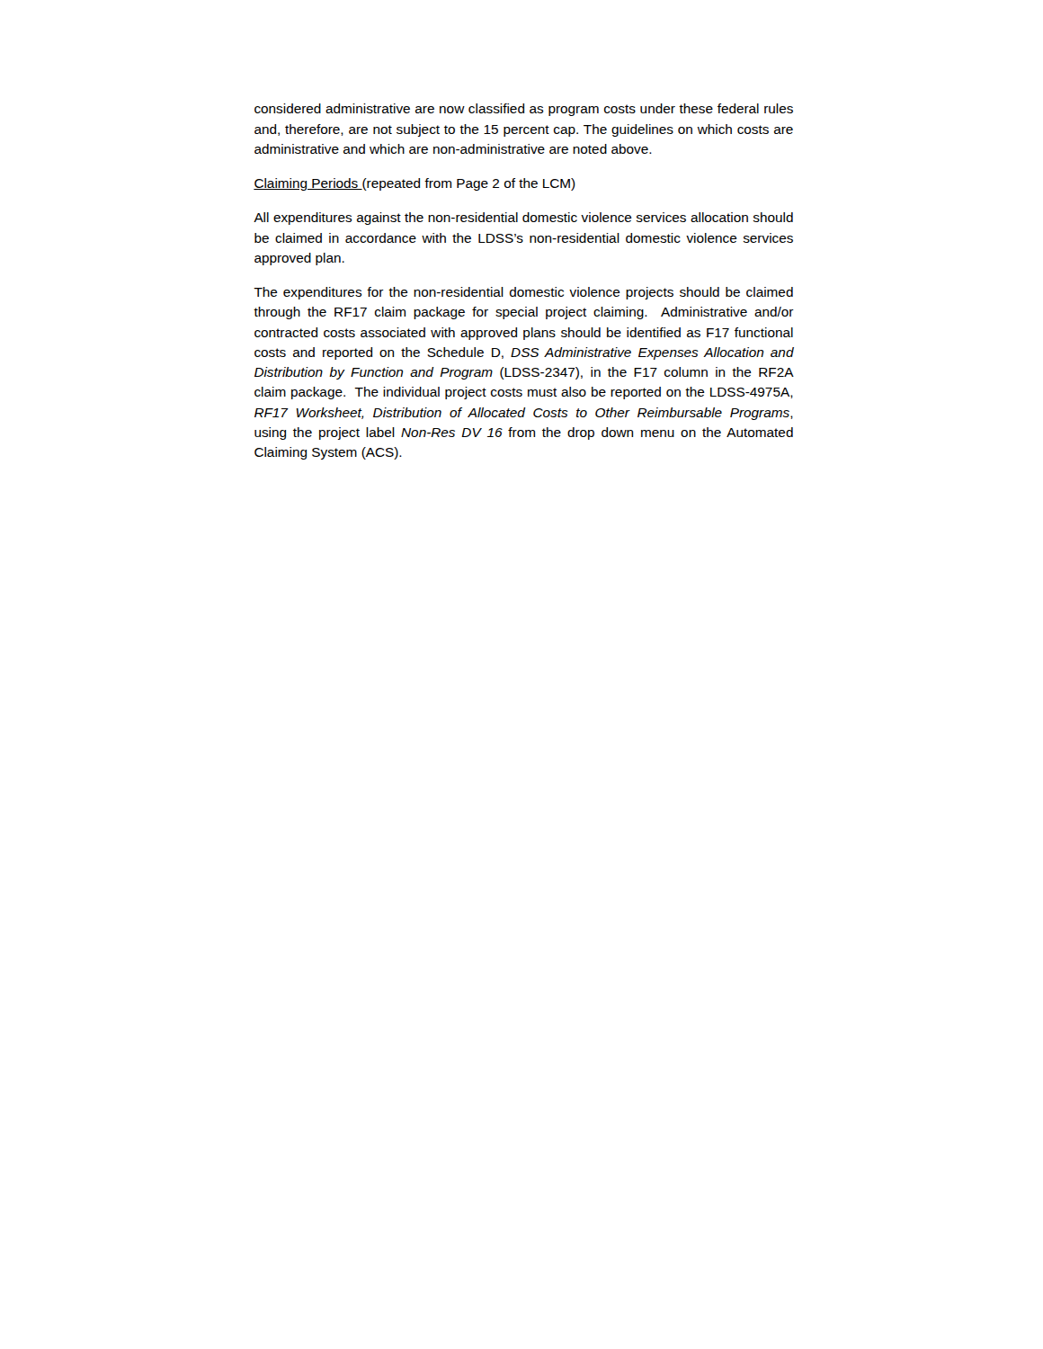considered administrative are now classified as program costs under these federal rules and, therefore, are not subject to the 15 percent cap. The guidelines on which costs are administrative and which are non-administrative are noted above.
Claiming Periods (repeated from Page 2 of the LCM)
All expenditures against the non-residential domestic violence services allocation should be claimed in accordance with the LDSS’s non-residential domestic violence services approved plan.
The expenditures for the non-residential domestic violence projects should be claimed through the RF17 claim package for special project claiming. Administrative and/or contracted costs associated with approved plans should be identified as F17 functional costs and reported on the Schedule D, DSS Administrative Expenses Allocation and Distribution by Function and Program (LDSS-2347), in the F17 column in the RF2A claim package. The individual project costs must also be reported on the LDSS-4975A, RF17 Worksheet, Distribution of Allocated Costs to Other Reimbursable Programs, using the project label Non-Res DV 16 from the drop down menu on the Automated Claiming System (ACS).